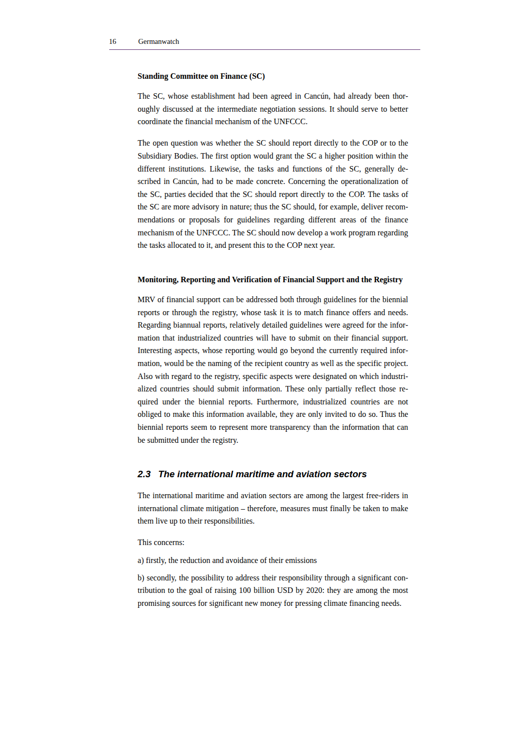16
Germanwatch
Standing Committee on Finance (SC)
The SC, whose establishment had been agreed in Cancún, had already been thoroughly discussed at the intermediate negotiation sessions. It should serve to better coordinate the financial mechanism of the UNFCCC.
The open question was whether the SC should report directly to the COP or to the Subsidiary Bodies. The first option would grant the SC a higher position within the different institutions. Likewise, the tasks and functions of the SC, generally described in Cancún, had to be made concrete. Concerning the operationalization of the SC, parties decided that the SC should report directly to the COP. The tasks of the SC are more advisory in nature; thus the SC should, for example, deliver recommendations or proposals for guidelines regarding different areas of the finance mechanism of the UNFCCC. The SC should now develop a work program regarding the tasks allocated to it, and present this to the COP next year.
Monitoring, Reporting and Verification of Financial Support and the Registry
MRV of financial support can be addressed both through guidelines for the biennial reports or through the registry, whose task it is to match finance offers and needs. Regarding biannual reports, relatively detailed guidelines were agreed for the information that industrialized countries will have to submit on their financial support. Interesting aspects, whose reporting would go beyond the currently required information, would be the naming of the recipient country as well as the specific project. Also with regard to the registry, specific aspects were designated on which industrialized countries should submit information. These only partially reflect those required under the biennial reports. Furthermore, industrialized countries are not obliged to make this information available, they are only invited to do so. Thus the biennial reports seem to represent more transparency than the information that can be submitted under the registry.
2.3 The international maritime and aviation sectors
The international maritime and aviation sectors are among the largest free-riders in international climate mitigation – therefore, measures must finally be taken to make them live up to their responsibilities.
This concerns:
a) firstly, the reduction and avoidance of their emissions
b) secondly, the possibility to address their responsibility through a significant contribution to the goal of raising 100 billion USD by 2020: they are among the most promising sources for significant new money for pressing climate financing needs.